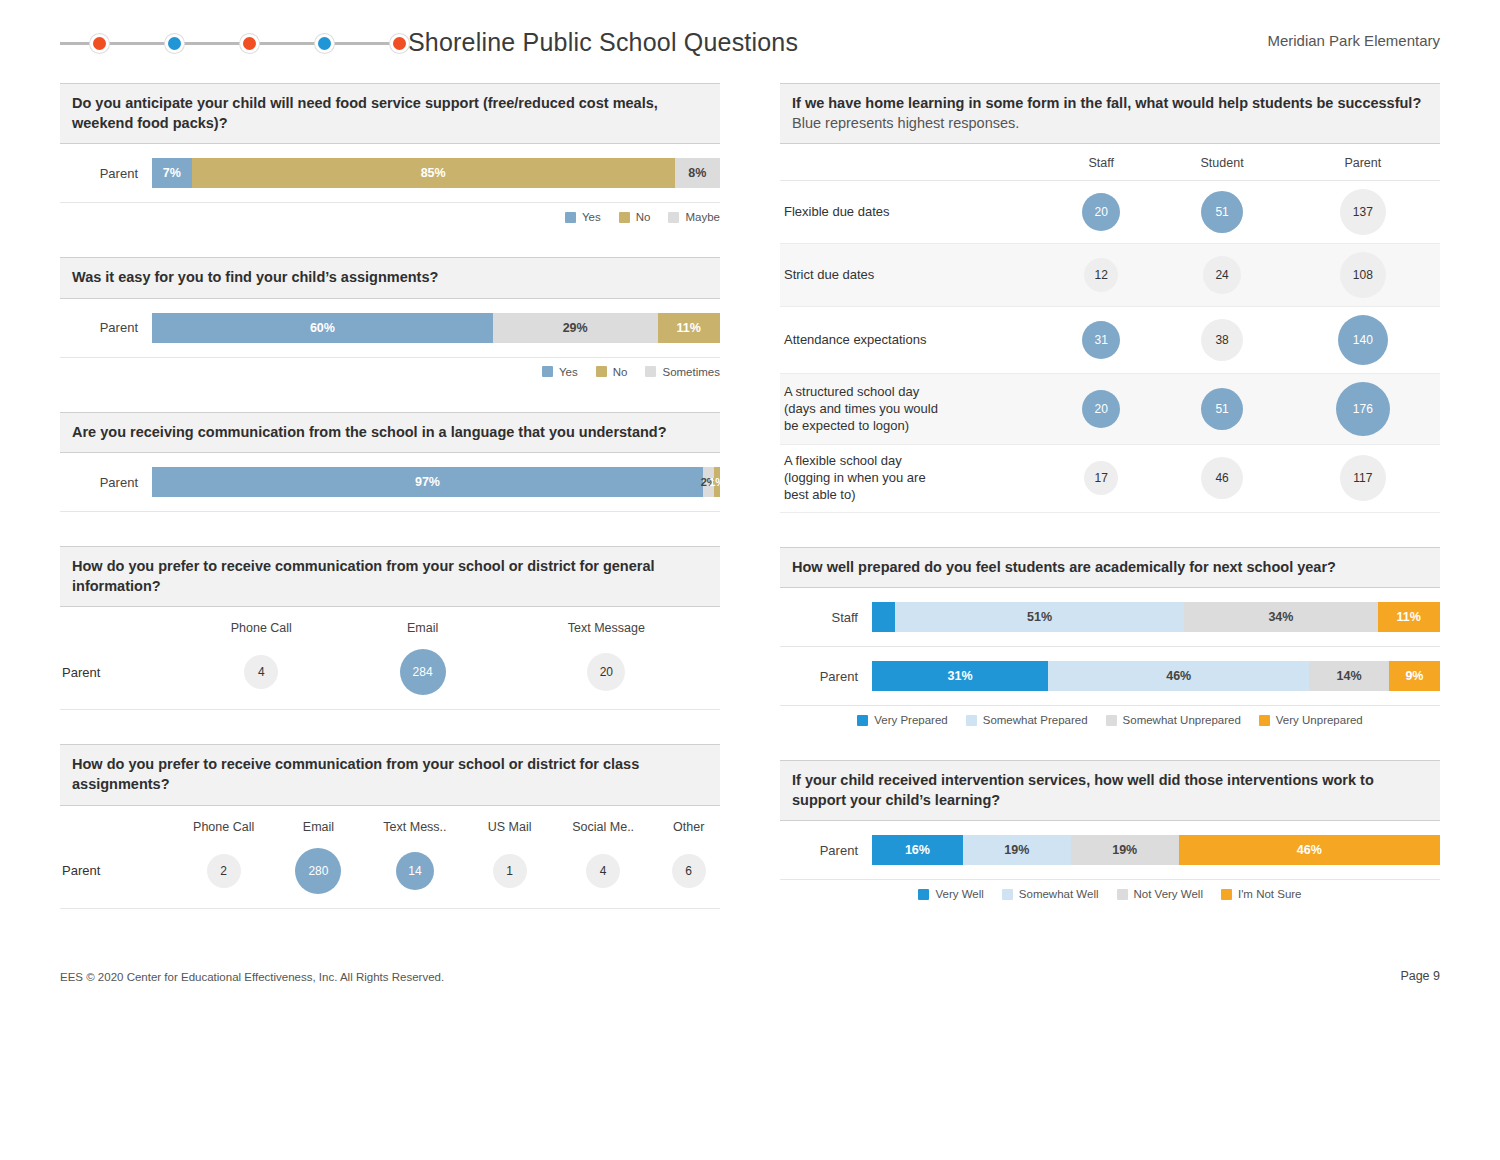Shoreline Public School Questions
Meridian Park Elementary
Do you anticipate your child will need food service support (free/reduced cost meals, weekend food packs)?
Parent
7%
85%
8%
Yes No Maybe
Was it easy for you to find your child’s assignments?
Parent
60%
29%
11%
Yes No Sometimes
Are you receiving communication from the school in a language that you understand?
Parent
97%
2%
1%
How do you prefer to receive communication from your school or district for general information?
| | Phone Call | Email | Text Message |
| --- | --- | --- | --- |
| Parent | 4 | 284 | 20 |
How do you prefer to receive communication from your school or district for class assignments?
| | Phone Call | Email | Text Mess.. | US Mail | Social Me.. | Other |
| --- | --- | --- | --- | --- | --- | --- |
| Parent | 2 | 280 | 14 | 1 | 4 | 6 |
If we have home learning in some form in the fall, what would help students be successful? Blue represents highest responses.
| | Staff | Student | Parent |
| --- | --- | --- | --- |
| Flexible due dates | 20 | 51 | 137 |
| Strict due dates | 12 | 24 | 108 |
| Attendance expectations | 31 | 38 | 140 |
| A structured school day (days and times you would be expected to logon) | 20 | 51 | 176 |
| A flexible school day (logging in when you are best able to) | 17 | 46 | 117 |
How well prepared do you feel students are academically for next school year?
Staff
51%
34%
11%
Parent
31%
46%
14%
9%
Very Prepared Somewhat Prepared Somewhat Unprepared Very Unprepared
If your child received intervention services, how well did those interventions work to support your child’s learning?
Parent
16%
19%
19%
46%
Very Well Somewhat Well Not Very Well I'm Not Sure
EES © 2020 Center for Educational Effectiveness, Inc. All Rights Reserved.
Page 9